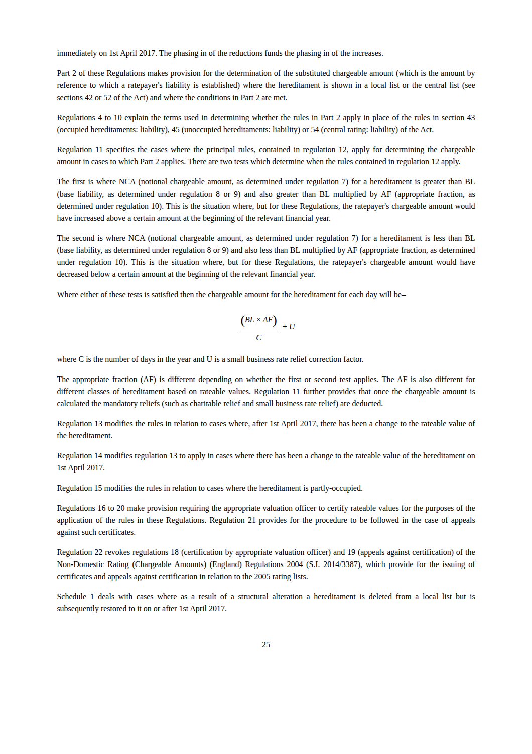immediately on 1st April 2017. The phasing in of the reductions funds the phasing in of the increases.
Part 2 of these Regulations makes provision for the determination of the substituted chargeable amount (which is the amount by reference to which a ratepayer's liability is established) where the hereditament is shown in a local list or the central list (see sections 42 or 52 of the Act) and where the conditions in Part 2 are met.
Regulations 4 to 10 explain the terms used in determining whether the rules in Part 2 apply in place of the rules in section 43 (occupied hereditaments: liability), 45 (unoccupied hereditaments: liability) or 54 (central rating: liability) of the Act.
Regulation 11 specifies the cases where the principal rules, contained in regulation 12, apply for determining the chargeable amount in cases to which Part 2 applies. There are two tests which determine when the rules contained in regulation 12 apply.
The first is where NCA (notional chargeable amount, as determined under regulation 7) for a hereditament is greater than BL (base liability, as determined under regulation 8 or 9) and also greater than BL multiplied by AF (appropriate fraction, as determined under regulation 10). This is the situation where, but for these Regulations, the ratepayer's chargeable amount would have increased above a certain amount at the beginning of the relevant financial year.
The second is where NCA (notional chargeable amount, as determined under regulation 7) for a hereditament is less than BL (base liability, as determined under regulation 8 or 9) and also less than BL multiplied by AF (appropriate fraction, as determined under regulation 10). This is the situation where, but for these Regulations, the ratepayer's chargeable amount would have decreased below a certain amount at the beginning of the relevant financial year.
Where either of these tests is satisfied then the chargeable amount for the hereditament for each day will be–
(BL × AF) C + U
where C is the number of days in the year and U is a small business rate relief correction factor.
The appropriate fraction (AF) is different depending on whether the first or second test applies. The AF is also different for different classes of hereditament based on rateable values. Regulation 11 further provides that once the chargeable amount is calculated the mandatory reliefs (such as charitable relief and small business rate relief) are deducted.
Regulation 13 modifies the rules in relation to cases where, after 1st April 2017, there has been a change to the rateable value of the hereditament.
Regulation 14 modifies regulation 13 to apply in cases where there has been a change to the rateable value of the hereditament on 1st April 2017.
Regulation 15 modifies the rules in relation to cases where the hereditament is partly-occupied.
Regulations 16 to 20 make provision requiring the appropriate valuation officer to certify rateable values for the purposes of the application of the rules in these Regulations. Regulation 21 provides for the procedure to be followed in the case of appeals against such certificates.
Regulation 22 revokes regulations 18 (certification by appropriate valuation officer) and 19 (appeals against certification) of the Non-Domestic Rating (Chargeable Amounts) (England) Regulations 2004 (S.I. 2014/3387), which provide for the issuing of certificates and appeals against certification in relation to the 2005 rating lists.
Schedule 1 deals with cases where as a result of a structural alteration a hereditament is deleted from a local list but is subsequently restored to it on or after 1st April 2017.
25